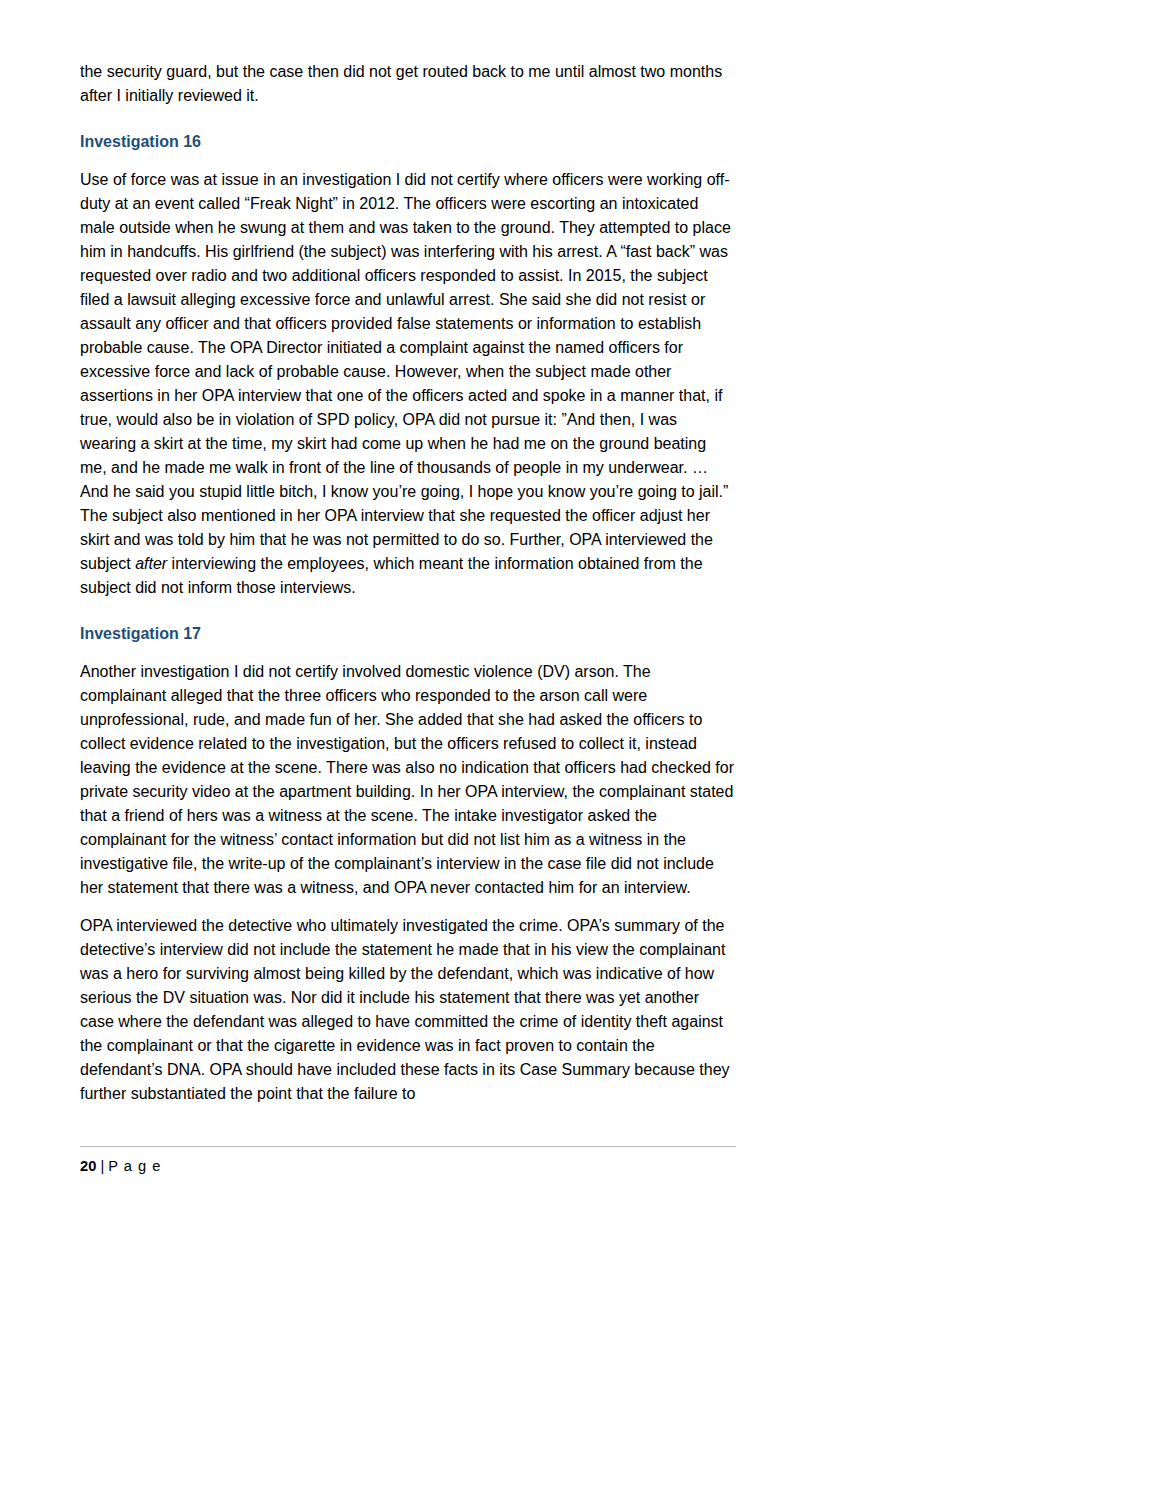the security guard, but the case then did not get routed back to me until almost two months after I initially reviewed it.
Investigation 16
Use of force was at issue in an investigation I did not certify where officers were working off-duty at an event called “Freak Night” in 2012. The officers were escorting an intoxicated male outside when he swung at them and was taken to the ground. They attempted to place him in handcuffs. His girlfriend (the subject) was interfering with his arrest. A “fast back” was requested over radio and two additional officers responded to assist. In 2015, the subject filed a lawsuit alleging excessive force and unlawful arrest. She said she did not resist or assault any officer and that officers provided false statements or information to establish probable cause. The OPA Director initiated a complaint against the named officers for excessive force and lack of probable cause. However, when the subject made other assertions in her OPA interview that one of the officers acted and spoke in a manner that, if true, would also be in violation of SPD policy, OPA did not pursue it: ”And then, I was wearing a skirt at the time, my skirt had come up when he had me on the ground beating me, and he made me walk in front of the line of thousands of people in my underwear. … And he said you stupid little bitch, I know you’re going, I hope you know you’re going to jail.” The subject also mentioned in her OPA interview that she requested the officer adjust her skirt and was told by him that he was not permitted to do so. Further, OPA interviewed the subject after interviewing the employees, which meant the information obtained from the subject did not inform those interviews.
Investigation 17
Another investigation I did not certify involved domestic violence (DV) arson. The complainant alleged that the three officers who responded to the arson call were unprofessional, rude, and made fun of her. She added that she had asked the officers to collect evidence related to the investigation, but the officers refused to collect it, instead leaving the evidence at the scene. There was also no indication that officers had checked for private security video at the apartment building. In her OPA interview, the complainant stated that a friend of hers was a witness at the scene. The intake investigator asked the complainant for the witness’ contact information but did not list him as a witness in the investigative file, the write-up of the complainant’s interview in the case file did not include her statement that there was a witness, and OPA never contacted him for an interview.
OPA interviewed the detective who ultimately investigated the crime. OPA’s summary of the detective’s interview did not include the statement he made that in his view the complainant was a hero for surviving almost being killed by the defendant, which was indicative of how serious the DV situation was. Nor did it include his statement that there was yet another case where the defendant was alleged to have committed the crime of identity theft against the complainant or that the cigarette in evidence was in fact proven to contain the defendant’s DNA. OPA should have included these facts in its Case Summary because they further substantiated the point that the failure to
20 | P a g e